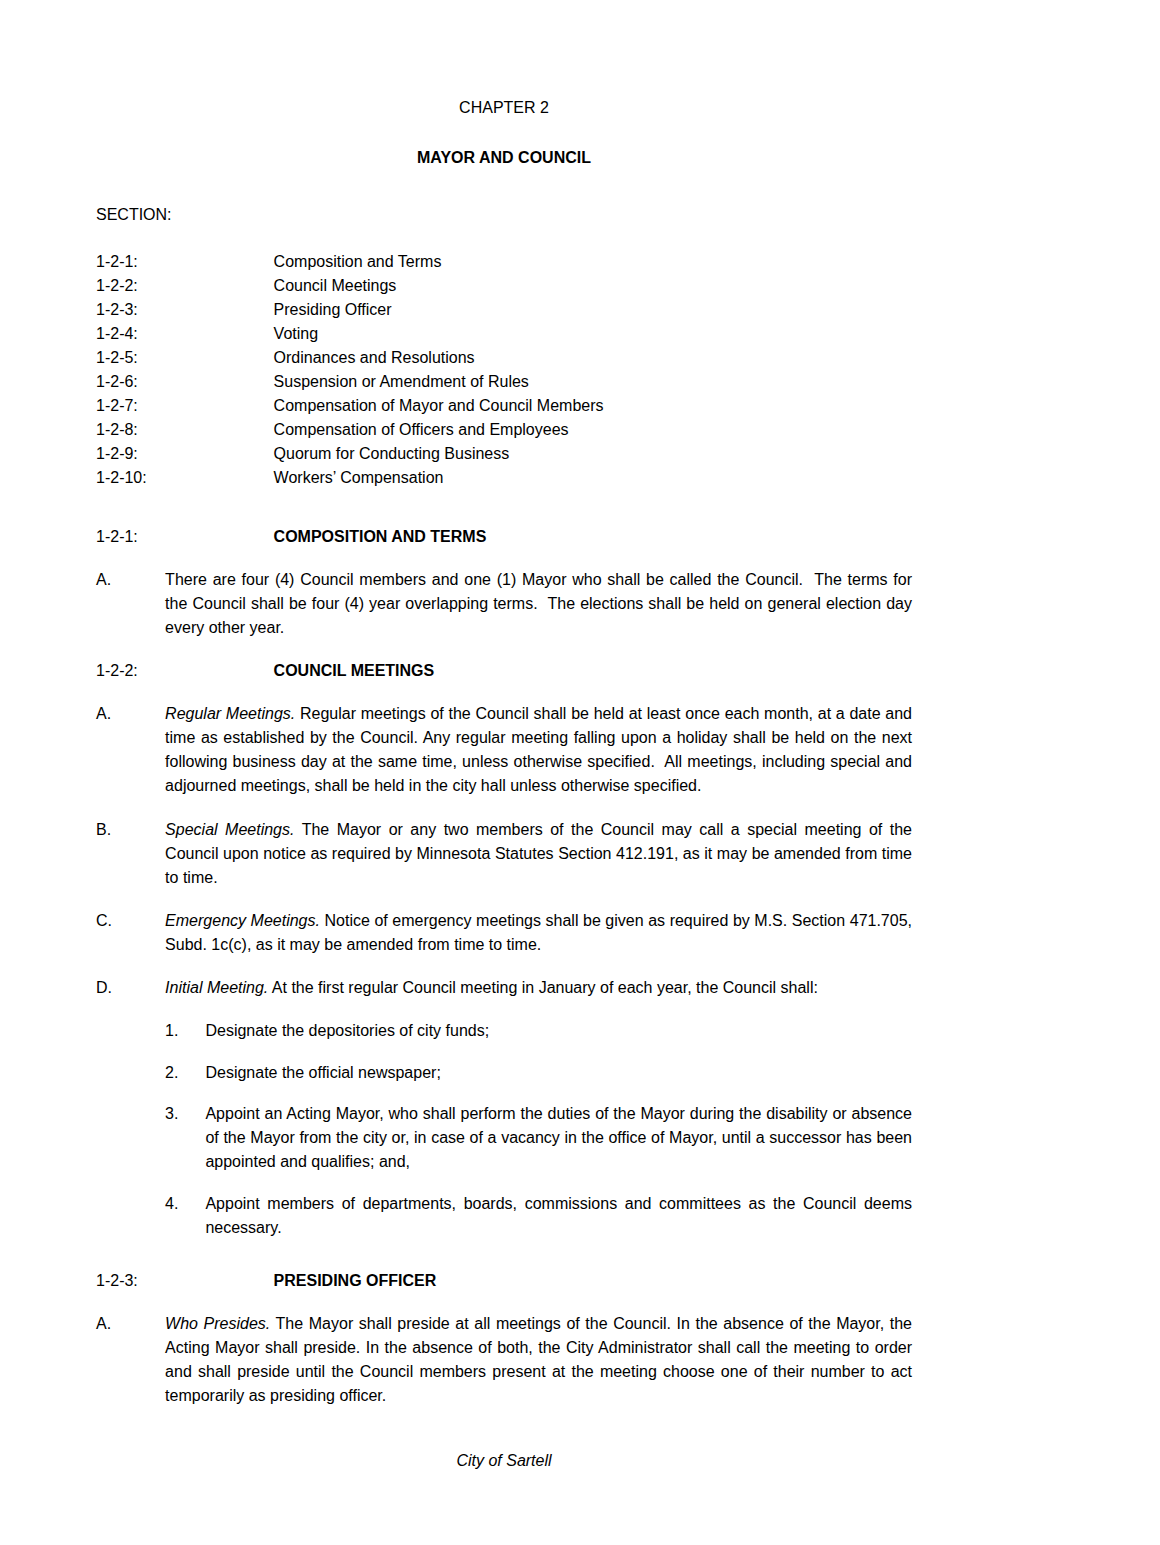CHAPTER 2
MAYOR AND COUNCIL
SECTION:
| 1-2-1: | Composition and Terms |
| 1-2-2: | Council Meetings |
| 1-2-3: | Presiding Officer |
| 1-2-4: | Voting |
| 1-2-5: | Ordinances and Resolutions |
| 1-2-6: | Suspension or Amendment of Rules |
| 1-2-7: | Compensation of Mayor and Council Members |
| 1-2-8: | Compensation of Officers and Employees |
| 1-2-9: | Quorum for Conducting Business |
| 1-2-10: | Workers’ Compensation |
1-2-1: COMPOSITION AND TERMS
A.
There are four (4) Council members and one (1) Mayor who shall be called the Council. The terms for the Council shall be four (4) year overlapping terms. The elections shall be held on general election day every other year.
1-2-2: COUNCIL MEETINGS
A.
Regular Meetings. Regular meetings of the Council shall be held at least once each month, at a date and time as established by the Council. Any regular meeting falling upon a holiday shall be held on the next following business day at the same time, unless otherwise specified. All meetings, including special and adjourned meetings, shall be held in the city hall unless otherwise specified.
B.
Special Meetings. The Mayor or any two members of the Council may call a special meeting of the Council upon notice as required by Minnesota Statutes Section 412.191, as it may be amended from time to time.
C.
Emergency Meetings. Notice of emergency meetings shall be given as required by M.S. Section 471.705, Subd. 1c(c), as it may be amended from time to time.
D.
Initial Meeting. At the first regular Council meeting in January of each year, the Council shall:
1. Designate the depositories of city funds;
2. Designate the official newspaper;
3. Appoint an Acting Mayor, who shall perform the duties of the Mayor during the disability or absence of the Mayor from the city or, in case of a vacancy in the office of Mayor, until a successor has been appointed and qualifies; and,
4. Appoint members of departments, boards, commissions and committees as the Council deems necessary.
1-2-3: PRESIDING OFFICER
A.
Who Presides. The Mayor shall preside at all meetings of the Council. In the absence of the Mayor, the Acting Mayor shall preside. In the absence of both, the City Administrator shall call the meeting to order and shall preside until the Council members present at the meeting choose one of their number to act temporarily as presiding officer.
City of Sartell